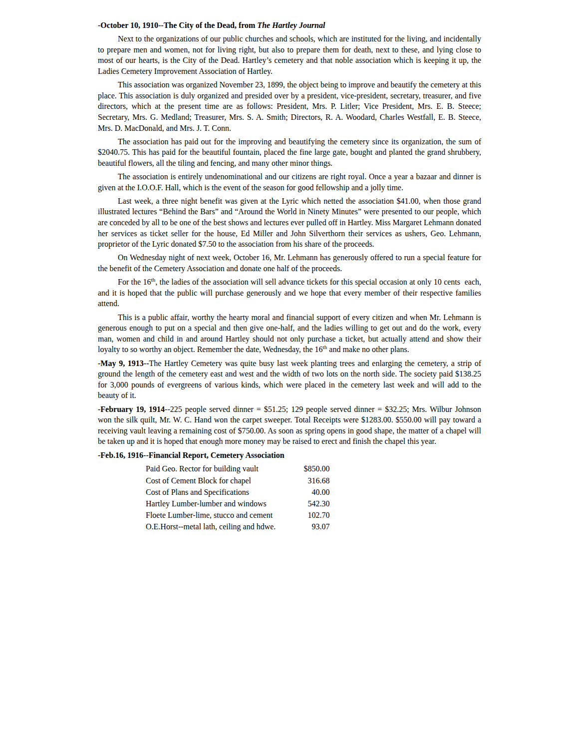-October 10, 1910--The City of the Dead, from The Hartley Journal
Next to the organizations of our public churches and schools, which are instituted for the living, and incidentally to prepare men and women, not for living right, but also to prepare them for death, next to these, and lying close to most of our hearts, is the City of the Dead. Hartley’s cemetery and that noble association which is keeping it up, the Ladies Cemetery Improvement Association of Hartley.
This association was organized November 23, 1899, the object being to improve and beautify the cemetery at this place. This association is duly organized and presided over by a president, vice-president, secretary, treasurer, and five directors, which at the present time are as follows: President, Mrs. P. Litler; Vice President, Mrs. E. B. Steece; Secretary, Mrs. G. Medland; Treasurer, Mrs. S. A. Smith; Directors, R. A. Woodard, Charles Westfall, E. B. Steece, Mrs. D. MacDonald, and Mrs. J. T. Conn.
The association has paid out for the improving and beautifying the cemetery since its organization, the sum of $2040.75. This has paid for the beautiful fountain, placed the fine large gate, bought and planted the grand shrubbery, beautiful flowers, all the tiling and fencing, and many other minor things.
The association is entirely undenominational and our citizens are right royal. Once a year a bazaar and dinner is given at the I.O.O.F. Hall, which is the event of the season for good fellowship and a jolly time.
Last week, a three night benefit was given at the Lyric which netted the association $41.00, when those grand illustrated lectures “Behind the Bars” and “Around the World in Ninety Minutes” were presented to our people, which are conceded by all to be one of the best shows and lectures ever pulled off in Hartley. Miss Margaret Lehmann donated her services as ticket seller for the house, Ed Miller and John Silverthorn their services as ushers, Geo. Lehmann, proprietor of the Lyric donated $7.50 to the association from his share of the proceeds.
On Wednesday night of next week, October 16, Mr. Lehmann has generously offered to run a special feature for the benefit of the Cemetery Association and donate one half of the proceeds.
For the 16th, the ladies of the association will sell advance tickets for this special occasion at only 10 cents each, and it is hoped that the public will purchase generously and we hope that every member of their respective families attend.
This is a public affair, worthy the hearty moral and financial support of every citizen and when Mr. Lehmann is generous enough to put on a special and then give one-half, and the ladies willing to get out and do the work, every man, women and child in and around Hartley should not only purchase a ticket, but actually attend and show their loyalty to so worthy an object. Remember the date, Wednesday, the 16th and make no other plans.
-May 9, 1913--The Hartley Cemetery was quite busy last week planting trees and enlarging the cemetery, a strip of ground the length of the cemetery east and west and the width of two lots on the north side. The society paid $138.25 for 3,000 pounds of evergreens of various kinds, which were placed in the cemetery last week and will add to the beauty of it.
-February 19, 1914--225 people served dinner = $51.25; 129 people served dinner = $32.25; Mrs. Wilbur Johnson won the silk quilt, Mr. W. C. Hand won the carpet sweeper. Total Receipts were $1283.00. $550.00 will pay toward a receiving vault leaving a remaining cost of $750.00. As soon as spring opens in good shape, the matter of a chapel will be taken up and it is hoped that enough more money may be raised to erect and finish the chapel this year.
-Feb.16, 1916--Financial Report, Cemetery Association
| Paid Geo. Rector for building vault | $850.00 |
| Cost of Cement Block for chapel | 316.68 |
| Cost of Plans and Specifications | 40.00 |
| Hartley Lumber-lumber and windows | 542.30 |
| Floete Lumber-lime, stucco and cement | 102.70 |
| O.E.Horst--metal lath, ceiling and hdwe. | 93.07 |